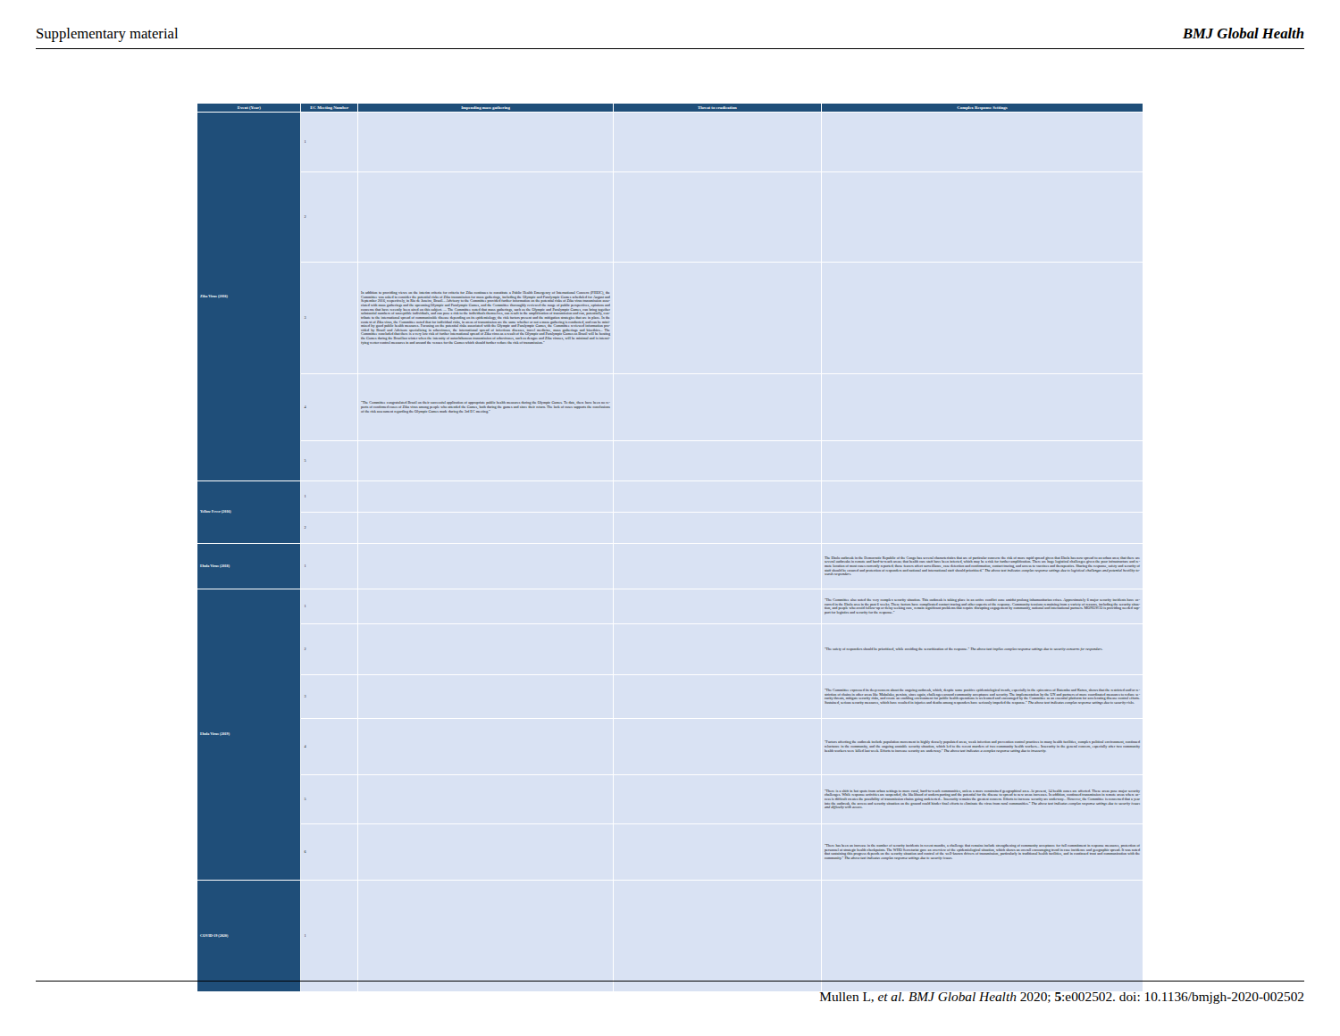Supplementary material
BMJ Global Health
| Event (Year) | EC Meeting Number | Impending mass gathering | Threat to eradication | Complex Response Settings |
| --- | --- | --- | --- | --- |
| Zika Virus (2016) | 1 | | | |
| 2 | | | |
| 3 | In addition to providing views on the interim criteria for criteria for Zika continues to constitute a Public Health Emergency of International Concern (PHEIC), the Committee was asked to consider the potential risks of Zika transmission for mass gatherings, including the Olympic and Paralympic Games scheduled for August and September 2016, respectively, in Rio de Janeiro, Brazil... Advisory to the Committee provided further information on the potential risks of Zika virus transmission associated with mass gatherings and the upcoming Olympic and Paralympic Games, and the Committee thoroughly reviewed the range of public perspectives, opinions and concerns that have recently been aired on this subject. ... The Committee noted that mass gatherings, such as the Olympic and Paralympic Games, can bring together substantial numbers of susceptible individuals, and can pose a risk to the individuals themselves, can result in the amplification of transmission and can, potentially, contribute to the international spread of communicable disease depending on its epidemiology, the risk factors present and the mitigation strategies that are in place. In the context of Zika virus, the Committee noted that for individual risks, in areas of transmission are the same whether or not a mass gathering is conducted, and can be minimized by good public health measures. Focusing on the potential risks associated with the Olympic and Paralympic Games, the Committee reviewed information provided by Brazil and Advisors specializing in arboviruses, the international spread of infectious diseases, travel medicine, mass gatherings and bioethics... The Committee concluded that there is a very low risk of further international spread of Zika virus as a result of the Olympic and Paralympic Games as Brazil will be hosting the Games during the Brazilian winter when the intensity of autochthonous transmission of arboviruses, such as dengue and Zika viruses, will be minimal and is intensifying vector control measures in and around the venues for the Games which should further reduce the risk of transmission." | | |
| 4 | "The Committee congratulated Brazil on their successful application of appropriate public health measures during the Olympic Games. To date, there have been no reports of confirmed cases of Zika virus among people who attended the Games, both during the games and since their return. The lack of cases supports the conclusions of the risk assessment regarding the Olympic Games made during the 3rd EC meeting." | | |
| 5 | | | |
| Yellow Fever (2016) | 1 | | | |
| 2 | | | |
| Ebola Virus (2018) | 1 | | | The Ebola outbreak in the Democratic Republic of the Congo has several characteristics that are of particular concern: the risk of more rapid spread given that Ebola has now spread to an urban area; that there are several outbreaks in remote and hard-to-reach areas; that health care staff have been infected, which may be a risk for further amplification. There are huge logistical challenges given the poor infrastructure and remote location of most cases currently reported; those fearers affect surveillance, case detection and confirmation, contact tracing, and access to vaccines and therapeutics. Sharing the response, safety and security of staff should be ensured and protection of responders and national and international staff should prioritized." The above text indicates complex response settings due to logistical challenges and potential hostility towards responders. |
| Ebola Virus (2019) | 1 | | | "The Committee also noted the very complex security situation. This outbreak is taking place in an active conflict zone amidst prolong inhumanitarian crises. Approximately 6 major security incidents have occurred in the Ebola area in the past 6 weeks. These factors have complicated contact tracing and other aspects of the response. Community tensions remaining from a variety of reasons, including the security situation, and people who avoid follow-up or delay seeking care, remain significant problems that require disrupting engagement by community, national and international partners. MONUSCO is providing needed support for logistics and security for the response." |
| 2 | | | "The safety of responders should be prioritized, while avoiding the securitization of the response." The above text implies complex response settings due to security concerns for responders. |
| 3 | | | "The Committee expressed its deep concern about the ongoing outbreak, which, despite some positive epidemiological trends, especially in the epicentres of Butembo and Katwa, shows that the restricted and/or restriction of chains in other areas like Mabalako, persists, since again, challenges around community acceptance and security. The implementation by the UN and partners of more coordinated measures to reduce security threats, mitigate security risks, and create an enabling environment for public health operations is welcomed and encouraged by the Committee as an essential platform for accelerating disease control efforts. Sustained, serious security measures, which have resulted in injuries and deaths among responders have seriously impeded the response." The above text indicates complex response settings due to security risks. |
| 4 | | | "Factors affecting the outbreak include population movement in highly densely populated areas, weak infection and prevention control practices in many health facilities, complex political environment, continued reluctance in the community, and the ongoing unstable security situation, which led to the recent murders of two community health workers... Insecurity in the general concern, especially after two community health workers were killed last week. Efforts to increase security are underway." The above text indicates a complex response setting due to insecurity. |
| 5 | | | "There is a shift in hot spots from urban settings to more rural, hard-to-reach communities, unless a more constrained geographical area. At present, 14 health zones are affected. These areas pose major security challenges. While response activities are suspended, the likelihood of underreporting and the potential for the disease to spread to new areas increases. In addition, continued transmission in remote areas where access is difficult creates the possibility of transmission chains going undetected... Insecurity remains the greatest concern. Efforts to increase security are underway... However, the Committee is concerned that a year into the outbreak, the access and security situation on the ground could hinder final efforts to eliminate the virus from rural communities." The above text indicates complex response settings due to security issues and difficulty with access. |
| 6 | | | "There has been an increase in the number of security incidents in recent months, a challenge that remains include strengthening of community acceptance for full commitment in response measures, protection of personnel at strategic health checkpoints. The WHO Secretariat gave an overview of the epidemiological situation, which shows an overall encouraging trend in case incidence and geographic spread. It was noted that sustaining this progress depends on the security situation and control of the well-known drivers of transmission, particularly in traditional health facilities, and in continued trust and communication with the community." The above text indicates complex response settings due to security issues. |
| COVID-19 (2020) | 1 | | | |
Mullen L, et al. BMJ Global Health 2020; 5:e002502. doi: 10.1136/bmjgh-2020-002502